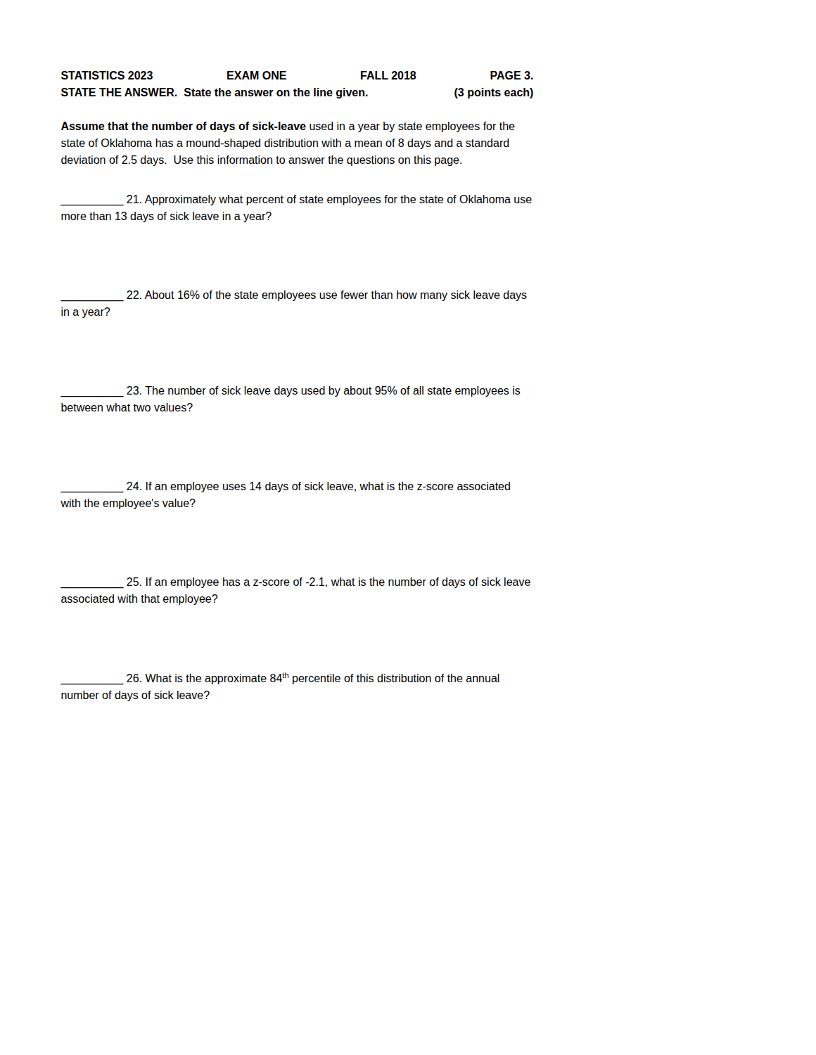STATISTICS 2023 EXAM ONE FALL 2018 PAGE 3.
STATE THE ANSWER. State the answer on the line given.(3 points each)
Assume that the number of days of sick-leave used in a year by state employees for the state of Oklahoma has a mound-shaped distribution with a mean of 8 days and a standard deviation of 2.5 days. Use this information to answer the questions on this page.
__________ 21. Approximately what percent of state employees for the state of Oklahoma use more than 13 days of sick leave in a year?
__________ 22. About 16% of the state employees use fewer than how many sick leave days in a year?
__________ 23. The number of sick leave days used by about 95% of all state employees is between what two values?
__________ 24. If an employee uses 14 days of sick leave, what is the z-score associated with the employee's value?
__________ 25. If an employee has a z-score of -2.1, what is the number of days of sick leave associated with that employee?
__________ 26. What is the approximate 84th percentile of this distribution of the annual number of days of sick leave?